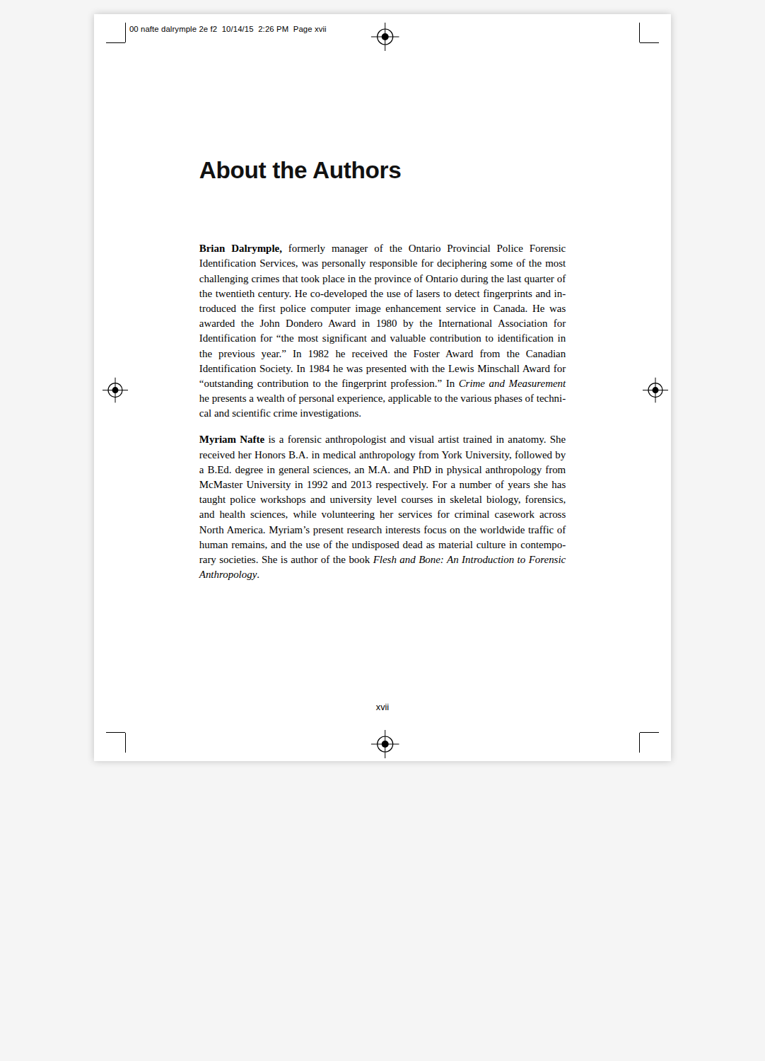00 nafte dalrymple 2e f2 10/14/15 2:26 PM Page xvii
About the Authors
Brian Dalrymple, formerly manager of the Ontario Provincial Police Forensic Identification Services, was personally responsible for deciphering some of the most challenging crimes that took place in the province of Ontario during the last quarter of the twentieth century. He co-developed the use of lasers to detect fingerprints and introduced the first police computer image enhancement service in Canada. He was awarded the John Dondero Award in 1980 by the International Association for Identification for “the most significant and valuable contribution to identification in the previous year.” In 1982 he received the Foster Award from the Canadian Identification Society. In 1984 he was presented with the Lewis Minschall Award for “outstanding contribution to the fingerprint profession.” In Crime and Measurement he presents a wealth of personal experience, applicable to the various phases of technical and scientific crime investigations.
Myriam Nafte is a forensic anthropologist and visual artist trained in anatomy. She received her Honors B.A. in medical anthropology from York University, followed by a B.Ed. degree in general sciences, an M.A. and PhD in physical anthropology from McMaster University in 1992 and 2013 respectively. For a number of years she has taught police workshops and university level courses in skeletal biology, forensics, and health sciences, while volunteering her services for criminal casework across North America. Myriam’s present research interests focus on the worldwide traffic of human remains, and the use of the undisposed dead as material culture in contemporary societies. She is author of the book Flesh and Bone: An Introduction to Forensic Anthropology.
xvii